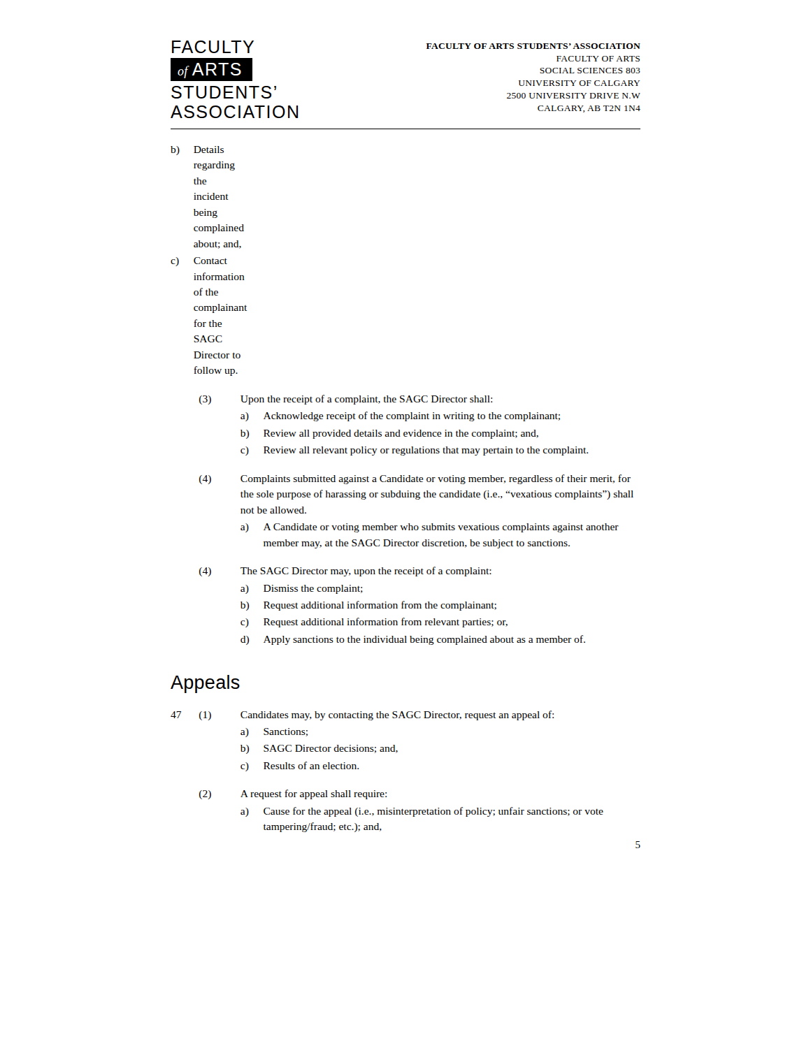Faculty of Arts Students’ Association
Faculty of Arts Students’ Association
Faculty of Arts
Social Sciences 803
University of Calgary
2500 University Drive N.W
Calgary, AB T2N 1N4
b) Details regarding the incident being complained about; and,
c) Contact information of the complainant for the SAGC Director to follow up.
(3)
Upon the receipt of a complaint, the SAGC Director shall:
a) Acknowledge receipt of the complaint in writing to the complainant;
b) Review all provided details and evidence in the complaint; and,
c) Review all relevant policy or regulations that may pertain to the complaint.
(4)
Complaints submitted against a Candidate or voting member, regardless of their merit, for the sole purpose of harassing or subduing the candidate (i.e., “vexatious complaints”) shall not be allowed.
a) A Candidate or voting member who submits vexatious complaints against another member may, at the SAGC Director discretion, be subject to sanctions.
(4)
The SAGC Director may, upon the receipt of a complaint:
a) Dismiss the complaint;
b) Request additional information from the complainant;
c) Request additional information from relevant parties; or,
d) Apply sanctions to the individual being complained about as a member of.
Appeals
47
(1)
Candidates may, by contacting the SAGC Director, request an appeal of:
a) Sanctions;
b) SAGC Director decisions; and,
c) Results of an election.
(2)
A request for appeal shall require:
a) Cause for the appeal (i.e., misinterpretation of policy; unfair sanctions; or vote tampering/fraud; etc.); and,
5